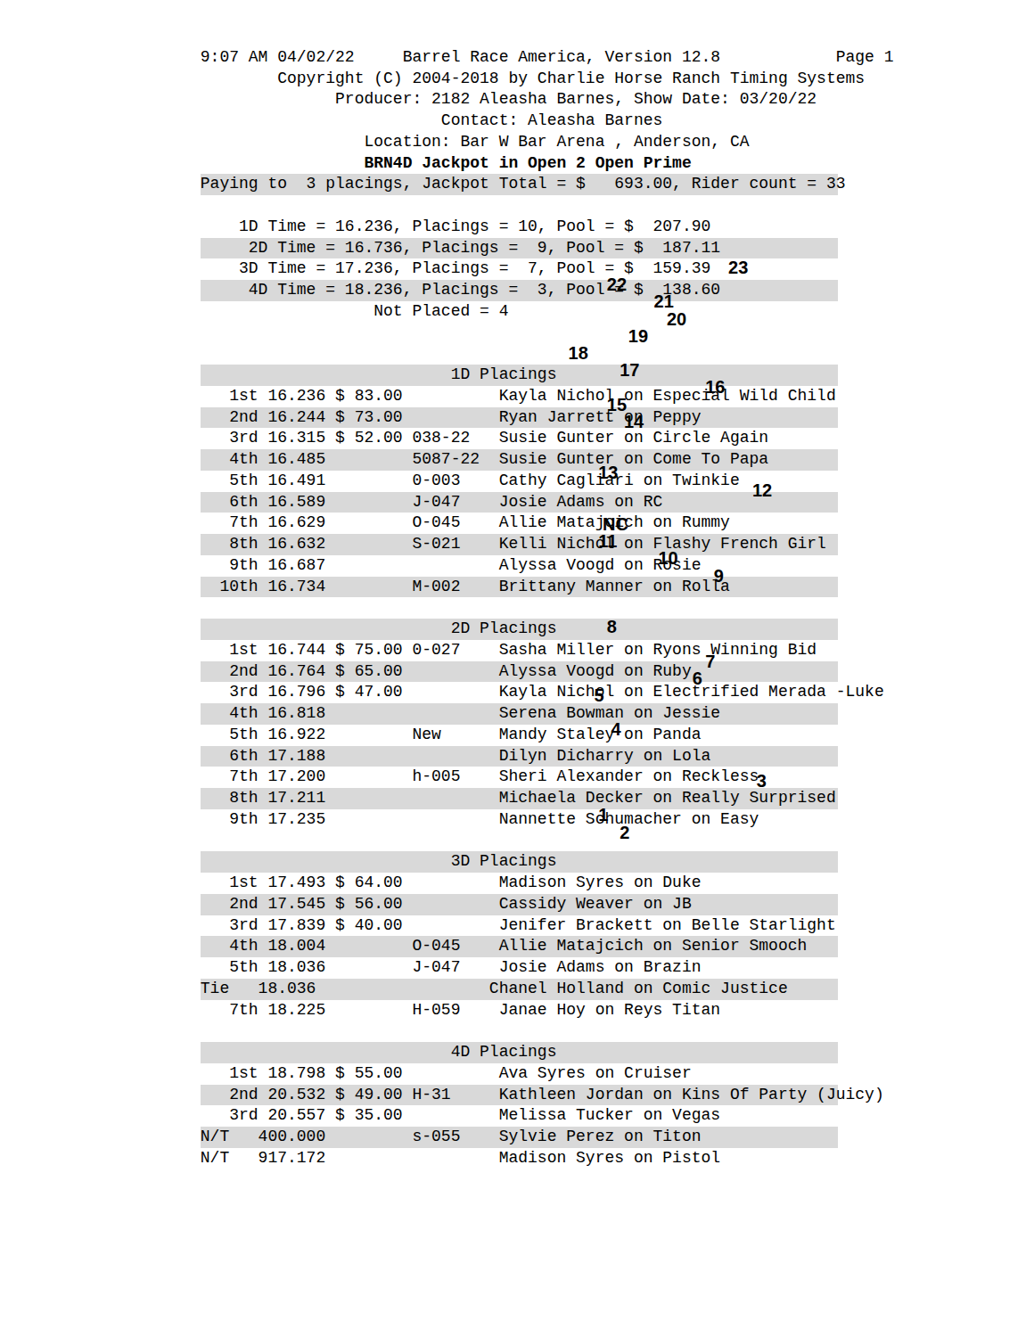9:07 AM 04/02/22 Barrel Race America, Version 12.8 Page 1 Copyright (C) 2004-2018 by Charlie Horse Ranch Timing Systems Producer: 2182 Aleasha Barnes, Show Date: 03/20/22 Contact: Aleasha Barnes Location: Bar W Bar Arena , Anderson, CA BRN4D Jackpot in Open 2 Open Prime

Paying to  3 placings, Jackpot Total = $   693.00, Rider count = 33
    1D Time = 16.236, Placings = 10, Pool = $  207.90     2D Time = 16.736, Placings =  9, Pool = $  187.11    3D Time = 17.236, Placings =  7, Pool = $  159.39     4D Time = 18.236, Placings =  3, Pool = $  138.60                  Not Placed = 4

                          1D Placings   1st 16.236 $ 83.00          Kayla Nichol on Especial Wild Child   2nd 16.244 $ 73.00          Ryan Jarrett on Peppy   3rd 16.315 $ 52.00 038-22   Susie Gunter on Circle Again   4th 16.485         5087-22  Susie Gunter on Come To Papa   5th 16.491         0-003    Cathy Cagliari on Twinkie   6th 16.589         J-047    Josie Adams on RC   7th 16.629         O-045    Allie Matajcich on Rummy   8th 16.632         S-021    Kelli Nichol on Flashy French Girl   9th 16.687                  Alyssa Voogd on Rosie  10th 16.734         M-002    Brittany Manner on Rolla
                          2D Placings   1st 16.744 $ 75.00 0-027    Sasha Miller on Ryons Winning Bid   2nd 16.764 $ 65.00          Alyssa Voogd on Ruby   3rd 16.796 $ 47.00          Kayla Nichol on Electrified Merada -Luke   4th 16.818                  Serena Bowman on Jessie   5th 16.922         New      Mandy Staley on Panda   6th 17.188                  Dilyn Dicharry on Lola   7th 17.200         h-005    Sheri Alexander on Reckless   8th 17.211                  Michaela Decker on Really Surprised   9th 17.235                  Nannette Schumacher on Easy
                          3D Placings   1st 17.493 $ 64.00          Madison Syres on Duke   2nd 17.545 $ 56.00          Cassidy Weaver on JB   3rd 17.839 $ 40.00          Jenifer Brackett on Belle Starlight   4th 18.004         O-045    Allie Matajcich on Senior Smooch   5th 18.036         J-047    Josie Adams on Brazin Tie   18.036                  Chanel Holland on Comic Justice   7th 18.225         H-059    Janae Hoy on Reys Titan
                          4D Placings   1st 18.798 $ 55.00          Ava Syres on Cruiser   2nd 20.532 $ 49.00 H-31     Kathleen Jordan on Kins Of Party (Juicy)   3rd 20.557 $ 35.00          Melissa Tucker on Vegas N/T   400.000         s-055    Sylvie Perez on Titon N/T   917.172                  Madison Syres on Pistol
23 22 21 20 19 18 17 16 15 14 13 12 NC 11 10 9 8 7 6 5 4 3 1 2